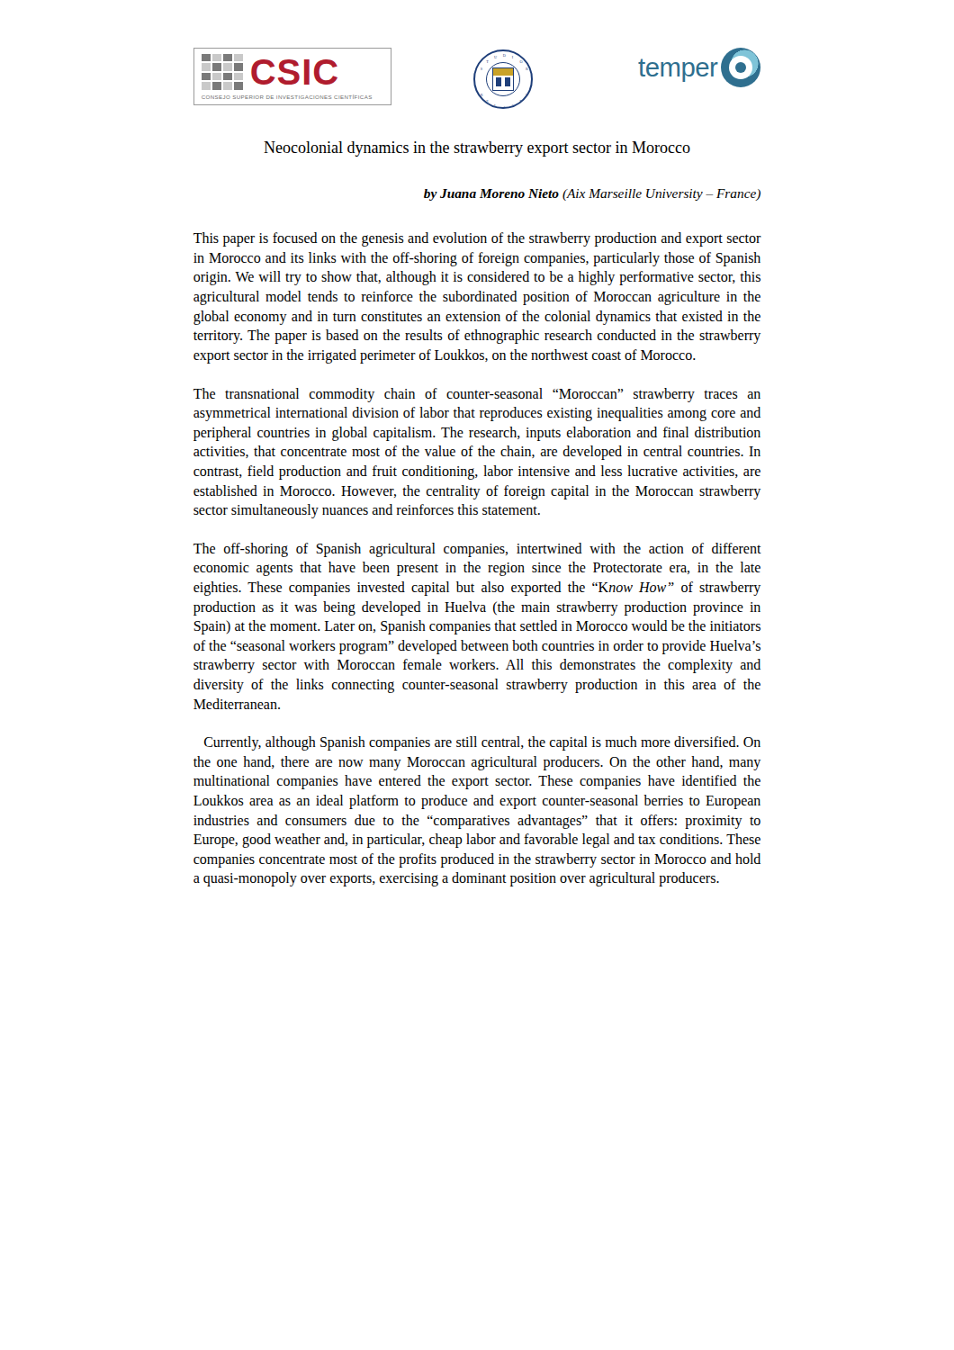CSIC
Consejo Superior de Investigaciones Científicas
S T U D I O R U M S A L E R
temper
Neocolonial dynamics in the strawberry export sector in Morocco
by Juana Moreno Nieto (Aix Marseille University – France)
This paper is focused on the genesis and evolution of the strawberry production and export sector in Morocco and its links with the off-shoring of foreign companies, particularly those of Spanish origin. We will try to show that, although it is considered to be a highly performative sector, this agricultural model tends to reinforce the subordinated position of Moroccan agriculture in the global economy and in turn constitutes an extension of the colonial dynamics that existed in the territory. The paper is based on the results of ethnographic research conducted in the strawberry export sector in the irrigated perimeter of Loukkos, on the northwest coast of Morocco.
The transnational commodity chain of counter-seasonal “Moroccan” strawberry traces an asymmetrical international division of labor that reproduces existing inequalities among core and peripheral countries in global capitalism. The research, inputs elaboration and final distribution activities, that concentrate most of the value of the chain, are developed in central countries. In contrast, field production and fruit conditioning, labor intensive and less lucrative activities, are established in Morocco. However, the centrality of foreign capital in the Moroccan strawberry sector simultaneously nuances and reinforces this statement.
The off-shoring of Spanish agricultural companies, intertwined with the action of different economic agents that have been present in the region since the Protectorate era, in the late eighties. These companies invested capital but also exported the “Know How” of strawberry production as it was being developed in Huelva (the main strawberry production province in Spain) at the moment. Later on, Spanish companies that settled in Morocco would be the initiators of the “seasonal workers program” developed between both countries in order to provide Huelva’s strawberry sector with Moroccan female workers. All this demonstrates the complexity and diversity of the links connecting counter-seasonal strawberry production in this area of the Mediterranean.
Currently, although Spanish companies are still central, the capital is much more diversified. On the one hand, there are now many Moroccan agricultural producers. On the other hand, many multinational companies have entered the export sector. These companies have identified the Loukkos area as an ideal platform to produce and export counter-seasonal berries to European industries and consumers due to the “comparatives advantages” that it offers: proximity to Europe, good weather and, in particular, cheap labor and favorable legal and tax conditions. These companies concentrate most of the profits produced in the strawberry sector in Morocco and hold a quasi-monopoly over exports, exercising a dominant position over agricultural producers.